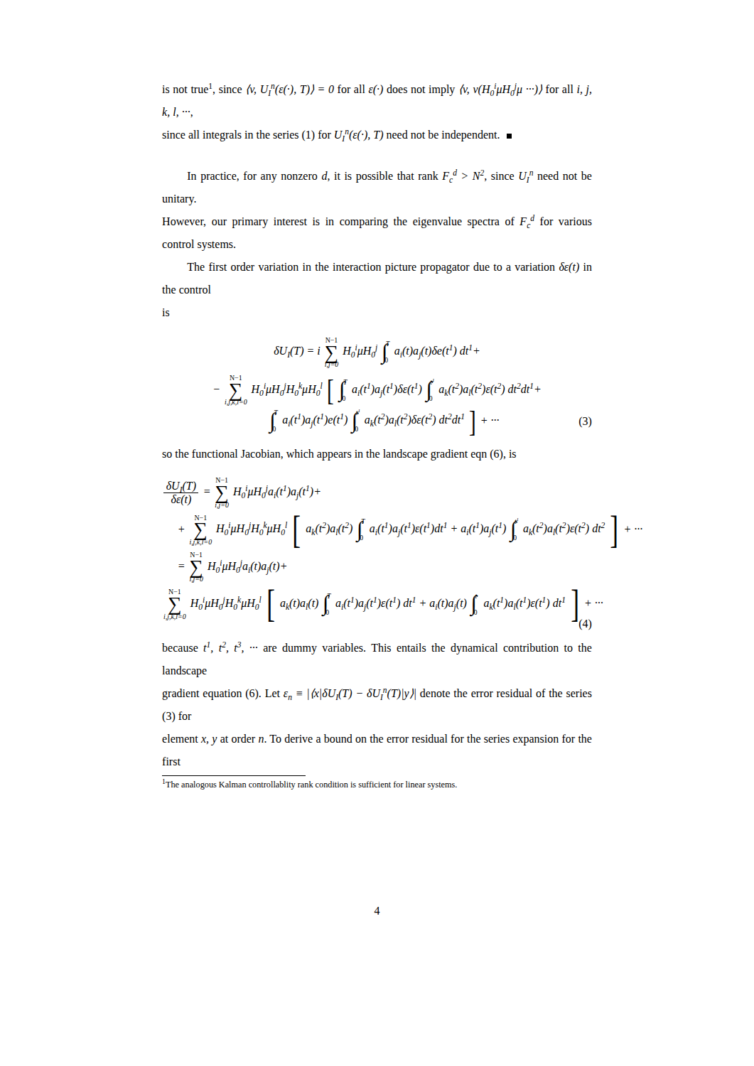is not true1, since ⟨v, UIn(ε(·), T)⟩ = 0 for all ε(·) does not imply ⟨v, ν(H0iμH0jμ ···)⟩ for all i, j, k, l, ···,
since all integrals in the series (1) for UIn(ε(·), T) need not be independent.
In practice, for any nonzero d, it is possible that rank Fcd > N2, since UIn need not be unitary.
However, our primary interest is in comparing the eigenvalue spectra of Fcd for various control systems.
The first order variation in the interaction picture propagator due to a variation δε(t) in the control
is
δUI(T) = i N−1∑i,j=0 H0iμH0j T∫0 ai(t)aj(t)δe(t1) dt1+
− N−1∑i,j,k,l=0 H0iμH0jH0kμH0l [ T∫0 ai(t1)aj(t1)δε(t1) t1∫0 ak(t2)al(t2)ε(t2) dt2dt1+
T∫0 ai(t1)aj(t1)e(t1) t1∫0 ak(t2)al(t2)δε(t2) dt2dt1 ] + ···
(3)
so the functional Jacobian, which appears in the landscape gradient eqn (6), is
δUI(T) δε(t) = N−1∑i,j=0 H0iμH0jai(t1)aj(t1)+
+ N−1∑i,j,k,l=0 H0iμH0jH0kμH0l [ ak(t2)al(t2) T∫0 ai(t1)aj(t1)ε(t1)dt1 + ai(t1)aj(t1) t1∫0 ak(t2)al(t2)ε(t2) dt2 ] + ···
= N−1∑i,j=0 H0iμH0jai(t)aj(t)+
N−1∑i,j,k,l=0 H0iμH0jH0kμH0l [ ak(t)al(t) T∫0 ai(t1)aj(t1)ε(t1) dt1 + ai(t)aj(t) t∫0 ak(t1)al(t1)ε(t1) dt1 ] + ···
(4)
because t1, t2, t3, ··· are dummy variables. This entails the dynamical contribution to the landscape
gradient equation (6). Let εn ≡ |⟨x|δUI(T) − δUIn(T)|y⟩| denote the error residual of the series (3) for
element x, y at order n. To derive a bound on the error residual for the series expansion for the first
1The analogous Kalman controllablity rank condition is sufficient for linear systems.
4